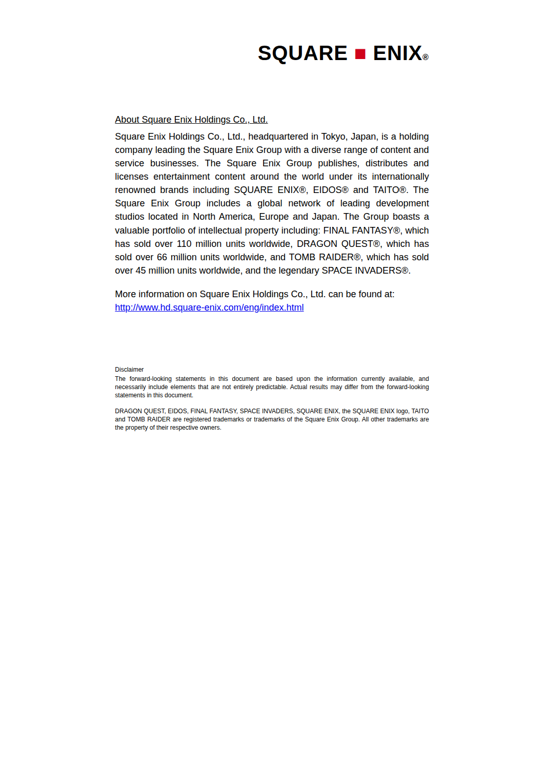SQUARE ■ ENIX®
About Square Enix Holdings Co., Ltd.
Square Enix Holdings Co., Ltd., headquartered in Tokyo, Japan, is a holding company leading the Square Enix Group with a diverse range of content and service businesses. The Square Enix Group publishes, distributes and licenses entertainment content around the world under its internationally renowned brands including SQUARE ENIX®, EIDOS® and TAITO®. The Square Enix Group includes a global network of leading development studios located in North America, Europe and Japan. The Group boasts a valuable portfolio of intellectual property including: FINAL FANTASY®, which has sold over 110 million units worldwide, DRAGON QUEST®, which has sold over 66 million units worldwide, and TOMB RAIDER®, which has sold over 45 million units worldwide, and the legendary SPACE INVADERS®.
More information on Square Enix Holdings Co., Ltd. can be found at:
http://www.hd.square-enix.com/eng/index.html
Disclaimer
The forward-looking statements in this document are based upon the information currently available, and necessarily include elements that are not entirely predictable. Actual results may differ from the forward-looking statements in this document.
DRAGON QUEST, EIDOS, FINAL FANTASY, SPACE INVADERS, SQUARE ENIX, the SQUARE ENIX logo, TAITO and TOMB RAIDER are registered trademarks or trademarks of the Square Enix Group. All other trademarks are the property of their respective owners.